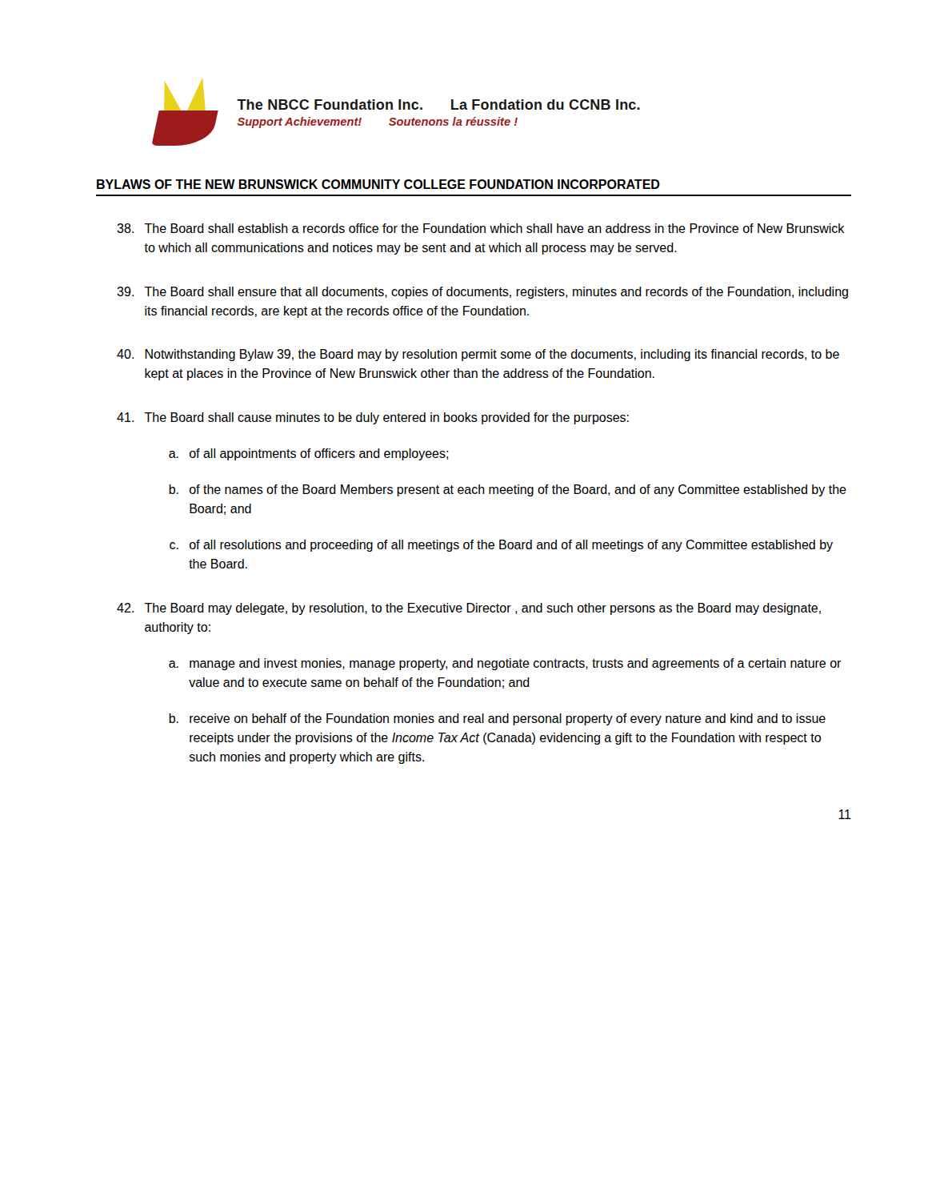The NBCC Foundation Inc.La Fondation du CCNB Inc.
Support Achievement!Soutenons la réussite !
Bylaws of the New Brunswick Community College Foundation Incorporated
The Board shall establish a records office for the Foundation which shall have an address in the Province of New Brunswick to which all communications and notices may be sent and at which all process may be served.
The Board shall ensure that all documents, copies of documents, registers, minutes and records of the Foundation, including its financial records, are kept at the records office of the Foundation.
Notwithstanding Bylaw 39, the Board may by resolution permit some of the documents, including its financial records, to be kept at places in the Province of New Brunswick other than the address of the Foundation.
The Board shall cause minutes to be duly entered in books provided for the purposes:
of all appointments of officers and employees;
of the names of the Board Members present at each meeting of the Board, and of any Committee established by the Board; and
of all resolutions and proceeding of all meetings of the Board and of all meetings of any Committee established by the Board.
The Board may delegate, by resolution, to the Executive Director , and such other persons as the Board may designate, authority to:
manage and invest monies, manage property, and negotiate contracts, trusts and agreements of a certain nature or value and to execute same on behalf of the Foundation; and
receive on behalf of the Foundation monies and real and personal property of every nature and kind and to issue receipts under the provisions of the Income Tax Act (Canada) evidencing a gift to the Foundation with respect to such monies and property which are gifts.
11